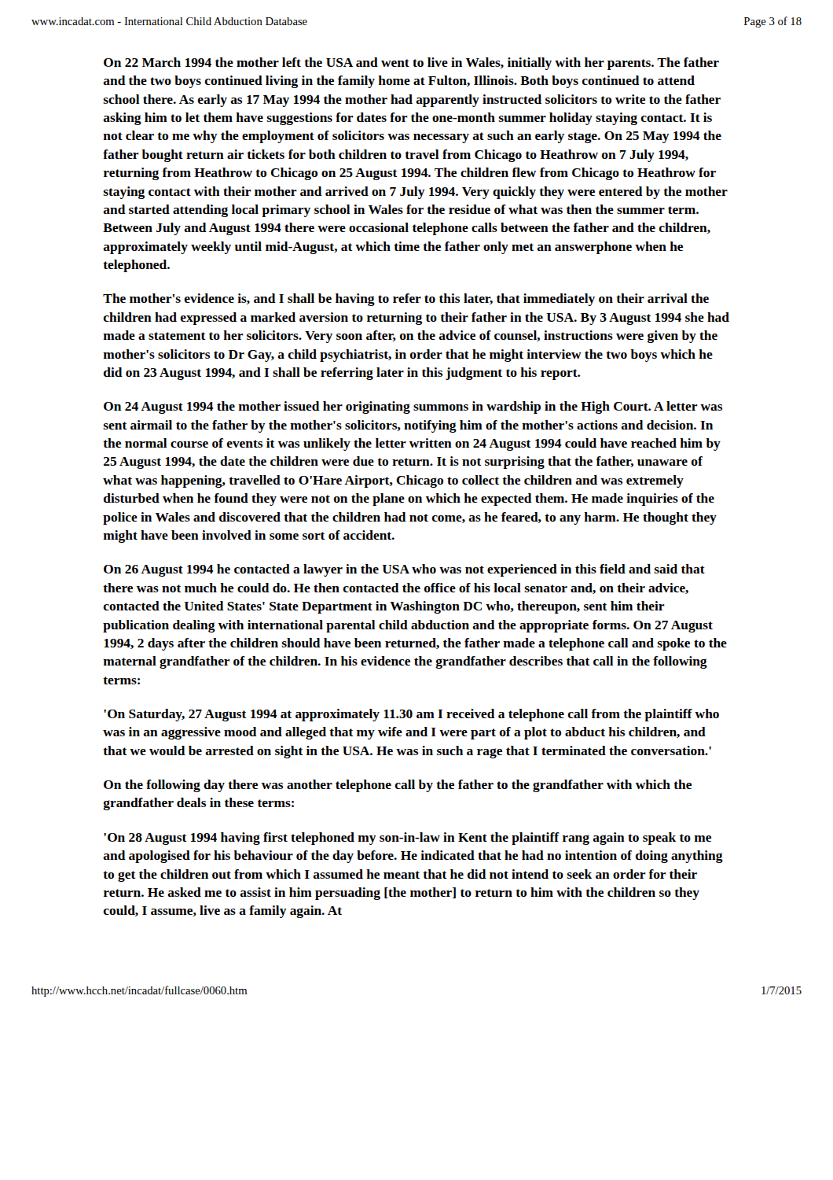www.incadat.com - International Child Abduction Database Page 3 of 18
On 22 March 1994 the mother left the USA and went to live in Wales, initially with her parents. The father and the two boys continued living in the family home at Fulton, Illinois. Both boys continued to attend school there. As early as 17 May 1994 the mother had apparently instructed solicitors to write to the father asking him to let them have suggestions for dates for the one-month summer holiday staying contact. It is not clear to me why the employment of solicitors was necessary at such an early stage. On 25 May 1994 the father bought return air tickets for both children to travel from Chicago to Heathrow on 7 July 1994, returning from Heathrow to Chicago on 25 August 1994. The children flew from Chicago to Heathrow for staying contact with their mother and arrived on 7 July 1994. Very quickly they were entered by the mother and started attending local primary school in Wales for the residue of what was then the summer term. Between July and August 1994 there were occasional telephone calls between the father and the children, approximately weekly until mid-August, at which time the father only met an answerphone when he telephoned.
The mother's evidence is, and I shall be having to refer to this later, that immediately on their arrival the children had expressed a marked aversion to returning to their father in the USA. By 3 August 1994 she had made a statement to her solicitors. Very soon after, on the advice of counsel, instructions were given by the mother's solicitors to Dr Gay, a child psychiatrist, in order that he might interview the two boys which he did on 23 August 1994, and I shall be referring later in this judgment to his report.
On 24 August 1994 the mother issued her originating summons in wardship in the High Court. A letter was sent airmail to the father by the mother's solicitors, notifying him of the mother's actions and decision. In the normal course of events it was unlikely the letter written on 24 August 1994 could have reached him by 25 August 1994, the date the children were due to return. It is not surprising that the father, unaware of what was happening, travelled to O'Hare Airport, Chicago to collect the children and was extremely disturbed when he found they were not on the plane on which he expected them. He made inquiries of the police in Wales and discovered that the children had not come, as he feared, to any harm. He thought they might have been involved in some sort of accident.
On 26 August 1994 he contacted a lawyer in the USA who was not experienced in this field and said that there was not much he could do. He then contacted the office of his local senator and, on their advice, contacted the United States' State Department in Washington DC who, thereupon, sent him their publication dealing with international parental child abduction and the appropriate forms. On 27 August 1994, 2 days after the children should have been returned, the father made a telephone call and spoke to the maternal grandfather of the children. In his evidence the grandfather describes that call in the following terms:
'On Saturday, 27 August 1994 at approximately 11.30 am I received a telephone call from the plaintiff who was in an aggressive mood and alleged that my wife and I were part of a plot to abduct his children, and that we would be arrested on sight in the USA. He was in such a rage that I terminated the conversation.'
On the following day there was another telephone call by the father to the grandfather with which the grandfather deals in these terms:
'On 28 August 1994 having first telephoned my son-in-law in Kent the plaintiff rang again to speak to me and apologised for his behaviour of the day before. He indicated that he had no intention of doing anything to get the children out from which I assumed he meant that he did not intend to seek an order for their return. He asked me to assist in him persuading [the mother] to return to him with the children so they could, I assume, live as a family again. At
http://www.hcch.net/incadat/fullcase/0060.htm 1/7/2015